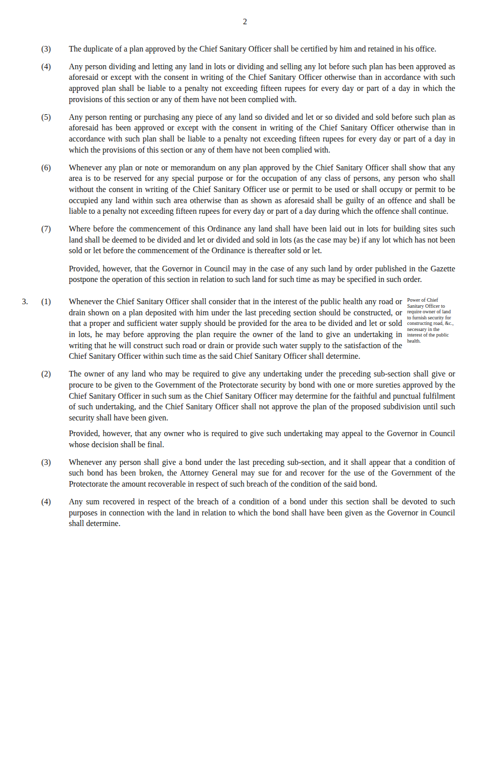2
(3) The duplicate of a plan approved by the Chief Sanitary Officer shall be certified by him and retained in his office.
(4) Any person dividing and letting any land in lots or dividing and selling any lot before such plan has been approved as aforesaid or except with the consent in writing of the Chief Sanitary Officer otherwise than in accordance with such approved plan shall be liable to a penalty not exceeding fifteen rupees for every day or part of a day in which the provisions of this section or any of them have not been complied with.
(5) Any person renting or purchasing any piece of any land so divided and let or so divided and sold before such plan as aforesaid has been approved or except with the consent in writing of the Chief Sanitary Officer otherwise than in accordance with such plan shall be liable to a penalty not exceeding fifteen rupees for every day or part of a day in which the provisions of this section or any of them have not been complied with.
(6) Whenever any plan or note or memorandum on any plan approved by the Chief Sanitary Officer shall show that any area is to be reserved for any special purpose or for the occupation of any class of persons, any person who shall without the consent in writing of the Chief Sanitary Officer use or permit to be used or shall occupy or permit to be occupied any land within such area otherwise than as shown as aforesaid shall be guilty of an offence and shall be liable to a penalty not exceeding fifteen rupees for every day or part of a day during which the offence shall continue.
(7) Where before the commencement of this Ordinance any land shall have been laid out in lots for building sites such land shall be deemed to be divided and let or divided and sold in lots (as the case may be) if any lot which has not been sold or let before the commencement of the Ordinance is thereafter sold or let.
Provided, however, that the Governor in Council may in the case of any such land by order published in the Gazette postpone the operation of this section in relation to such land for such time as may be specified in such order.
3.
(1) Power of Chief Sanitary Officer to require owner of land to furnish security for constructing road, &c., necessary in the interest of the public health. Whenever the Chief Sanitary Officer shall consider that in the interest of the public health any road or drain shown on a plan deposited with him under the last preceding section should be constructed, or that a proper and sufficient water supply should be provided for the area to be divided and let or sold in lots, he may before approving the plan require the owner of the land to give an undertaking in writing that he will construct such road or drain or provide such water supply to the satisfaction of the Chief Sanitary Officer within such time as the said Chief Sanitary Officer shall determine.
(2) The owner of any land who may be required to give any undertaking under the preceding sub-section shall give or procure to be given to the Government of the Protectorate security by bond with one or more sureties approved by the Chief Sanitary Officer in such sum as the Chief Sanitary Officer may determine for the faithful and punctual fulfilment of such undertaking, and the Chief Sanitary Officer shall not approve the plan of the proposed subdivision until such security shall have been given.
Provided, however, that any owner who is required to give such undertaking may appeal to the Governor in Council whose decision shall be final.
(3) Whenever any person shall give a bond under the last preceding sub-section, and it shall appear that a condition of such bond has been broken, the Attorney General may sue for and recover for the use of the Government of the Protectorate the amount recoverable in respect of such breach of the condition of the said bond.
(4) Any sum recovered in respect of the breach of a condition of a bond under this section shall be devoted to such purposes in connection with the land in relation to which the bond shall have been given as the Governor in Council shall determine.